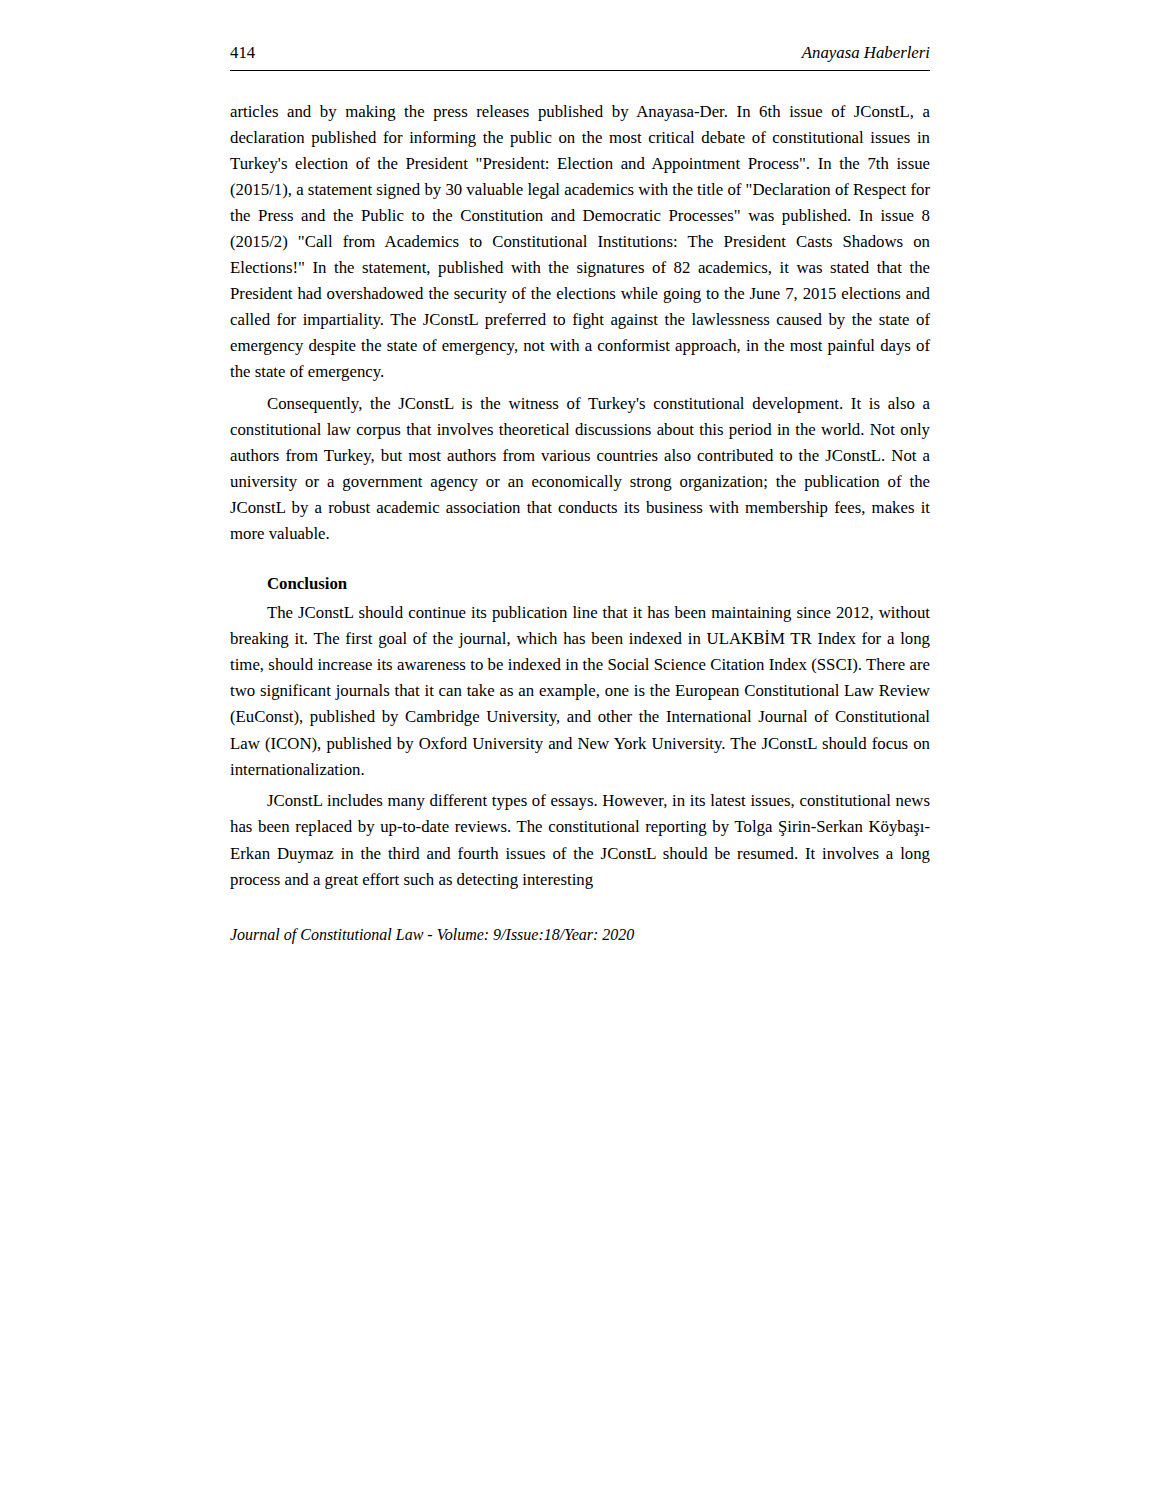414 Anayasa Haberleri
articles and by making the press releases published by Anayasa-Der. In 6th issue of JConstL, a declaration published for informing the public on the most critical debate of constitutional issues in Turkey's election of the President "President: Election and Appointment Process". In the 7th issue (2015/1), a statement signed by 30 valuable legal academics with the title of "Declaration of Respect for the Press and the Public to the Constitution and Democratic Processes" was published. In issue 8 (2015/2) "Call from Academics to Constitutional Institutions: The President Casts Shadows on Elections!" In the statement, published with the signatures of 82 academics, it was stated that the President had overshadowed the security of the elections while going to the June 7, 2015 elections and called for impartiality. The JConstL preferred to fight against the lawlessness caused by the state of emergency despite the state of emergency, not with a conformist approach, in the most painful days of the state of emergency.
Consequently, the JConstL is the witness of Turkey's constitutional development. It is also a constitutional law corpus that involves theoretical discussions about this period in the world. Not only authors from Turkey, but most authors from various countries also contributed to the JConstL. Not a university or a government agency or an economically strong organization; the publication of the JConstL by a robust academic association that conducts its business with membership fees, makes it more valuable.
Conclusion
The JConstL should continue its publication line that it has been maintaining since 2012, without breaking it. The first goal of the journal, which has been indexed in ULAKBİM TR Index for a long time, should increase its awareness to be indexed in the Social Science Citation Index (SSCI). There are two significant journals that it can take as an example, one is the European Constitutional Law Review (EuConst), published by Cambridge University, and other the International Journal of Constitutional Law (ICON), published by Oxford University and New York University. The JConstL should focus on internationalization.
JConstL includes many different types of essays. However, in its latest issues, constitutional news has been replaced by up-to-date reviews. The constitutional reporting by Tolga Şirin-Serkan Köybaşı-Erkan Duymaz in the third and fourth issues of the JConstL should be resumed. It involves a long process and a great effort such as detecting interesting
Journal of Constitutional Law - Volume: 9/Issue:18/Year: 2020